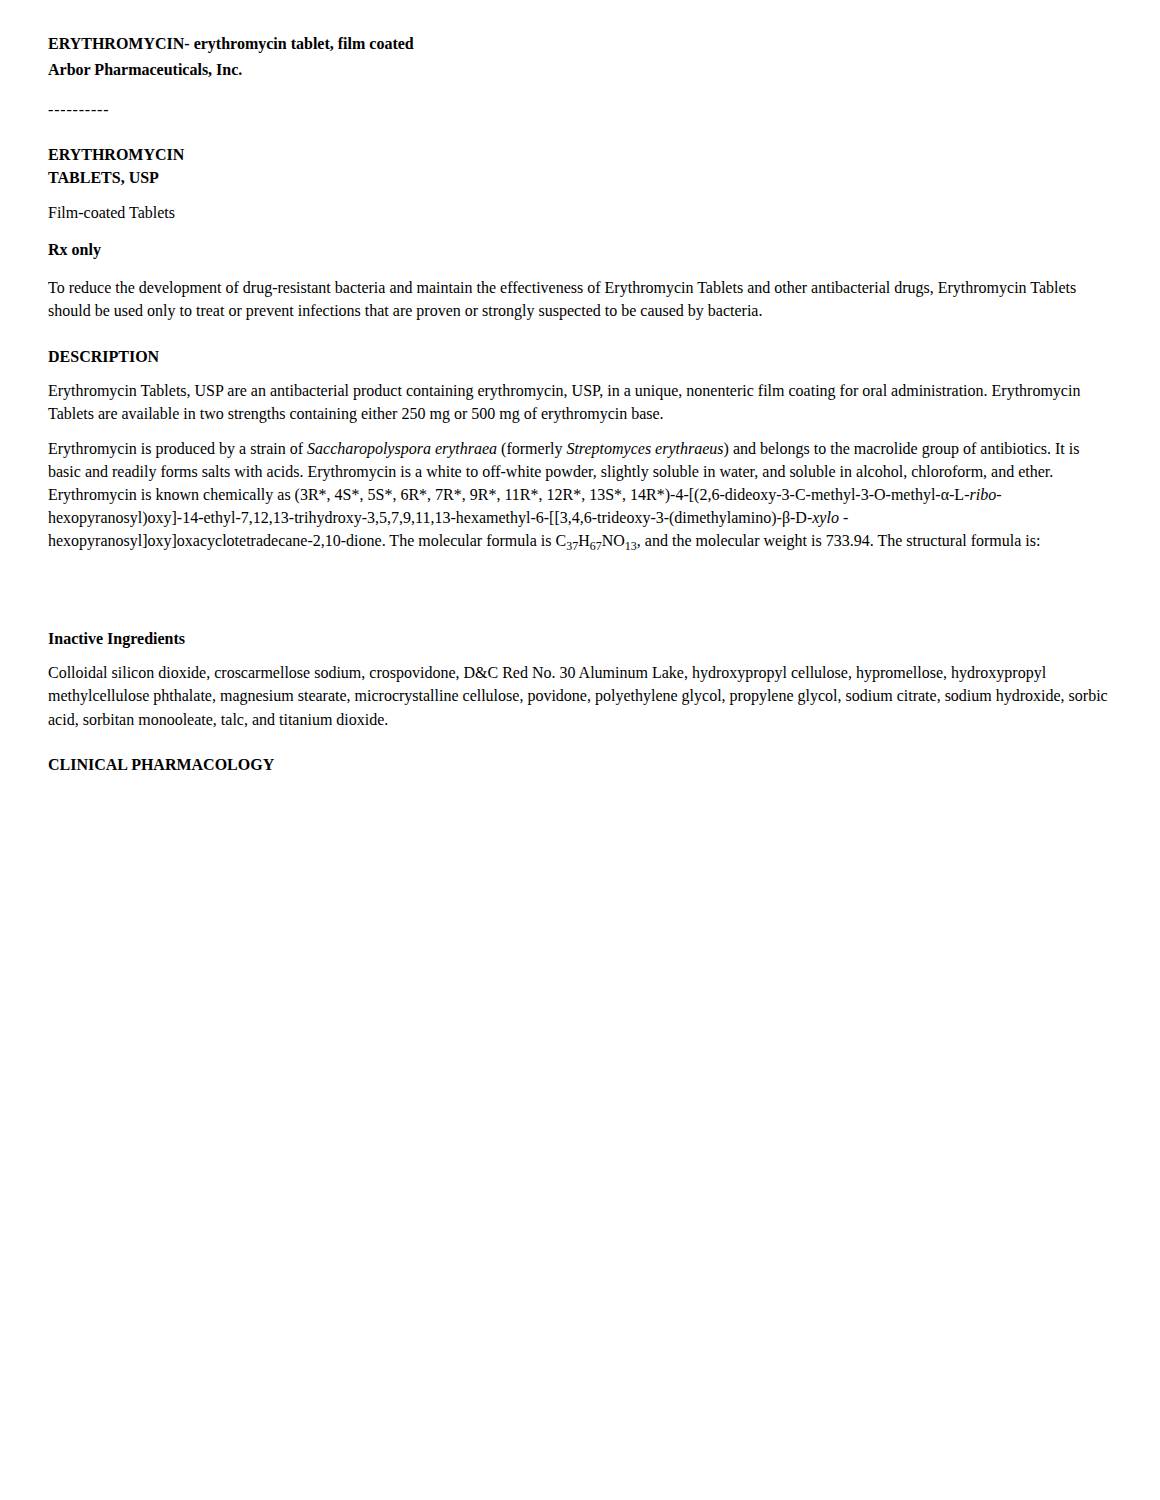ERYTHROMYCIN- erythromycin tablet, film coated
Arbor Pharmaceuticals, Inc.
----------
ERYTHROMYCIN
TABLETS, USP
Film-coated Tablets
Rx only
To reduce the development of drug-resistant bacteria and maintain the effectiveness of Erythromycin Tablets and other antibacterial drugs, Erythromycin Tablets should be used only to treat or prevent infections that are proven or strongly suspected to be caused by bacteria.
DESCRIPTION
Erythromycin Tablets, USP are an antibacterial product containing erythromycin, USP, in a unique, nonenteric film coating for oral administration. Erythromycin Tablets are available in two strengths containing either 250 mg or 500 mg of erythromycin base.
Erythromycin is produced by a strain of Saccharopolyspora erythraea (formerly Streptomyces erythraeus) and belongs to the macrolide group of antibiotics. It is basic and readily forms salts with acids. Erythromycin is a white to off-white powder, slightly soluble in water, and soluble in alcohol, chloroform, and ether. Erythromycin is known chemically as (3R*, 4S*, 5S*, 6R*, 7R*, 9R*, 11R*, 12R*, 13S*, 14R*)-4-[(2,6-dideoxy-3-C-methyl-3-O-methyl-α-L-ribo-hexopyranosyl)oxy]-14-ethyl-7,12,13-trihydroxy-3,5,7,9,11,13-hexamethyl-6-[[3,4,6-trideoxy-3-(dimethylamino)-β-D-xylo -hexopyranosyl]oxy]oxacyclotetradecane-2,10-dione. The molecular formula is C37H67NO13, and the molecular weight is 733.94. The structural formula is:
Inactive Ingredients
Colloidal silicon dioxide, croscarmellose sodium, crospovidone, D&C Red No. 30 Aluminum Lake, hydroxypropyl cellulose, hypromellose, hydroxypropyl methylcellulose phthalate, magnesium stearate, microcrystalline cellulose, povidone, polyethylene glycol, propylene glycol, sodium citrate, sodium hydroxide, sorbic acid, sorbitan monooleate, talc, and titanium dioxide.
CLINICAL PHARMACOLOGY